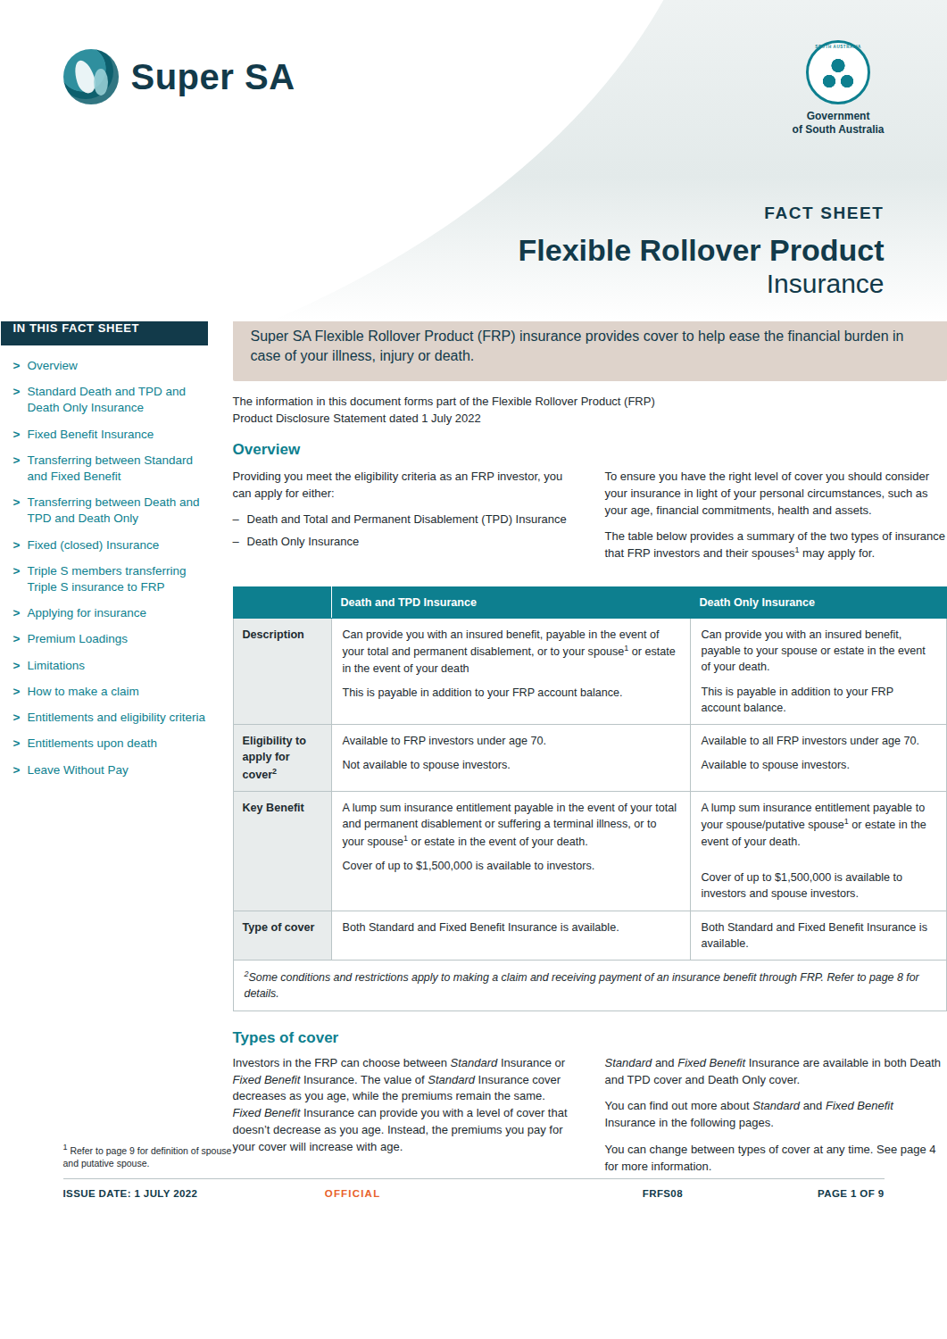Super SA
Government
of South Australia
FACT SHEET
Flexible Rollover Product Insurance
IN THIS FACT SHEET
Overview
Standard Death and TPD and Death Only Insurance
Fixed Benefit Insurance
Transferring between Standard and Fixed Benefit
Transferring between Death and TPD and Death Only
Fixed (closed) Insurance
Triple S members transferring Triple S insurance to FRP
Applying for insurance
Premium Loadings
Limitations
How to make a claim
Entitlements and eligibility criteria
Entitlements upon death
Leave Without Pay
Super SA Flexible Rollover Product (FRP) insurance provides cover to help ease the financial burden in case of your illness, injury or death.
The information in this document forms part of the Flexible Rollover Product (FRP)
Product Disclosure Statement dated 1 July 2022
Overview
Providing you meet the eligibility criteria as an FRP investor, you can apply for either:
Death and Total and Permanent Disablement (TPD) Insurance
Death Only Insurance
To ensure you have the right level of cover you should consider your insurance in light of your personal circumstances, such as your age, financial commitments, health and assets.
The table below provides a summary of the two types of insurance that FRP investors and their spouses1 may apply for.
| | Death and TPD Insurance | Death Only Insurance |
| --- | --- | --- |
| Description | Can provide you with an insured benefit, payable in the event of your total and permanent disablement, or to your spouse 1 or estate in the event of your death This is payable in addition to your FRP account balance. | Can provide you with an insured benefit, payable to your spouse or estate in the event of your death. This is payable in addition to your FRP account balance. |
| Eligibility to apply for cover 2 | Available to FRP investors under age 70. Not available to spouse investors. | Available to all FRP investors under age 70. Available to spouse investors. |
| Key Benefit | A lump sum insurance entitlement payable in the event of your total and permanent disablement or suffering a terminal illness, or to your spouse 1 or estate in the event of your death. Cover of up to $1,500,000 is available to investors. | A lump sum insurance entitlement payable to your spouse/putative spouse 1 or estate in the event of your death. Cover of up to $1,500,000 is available to investors and spouse investors. |
| Type of cover | Both Standard and Fixed Benefit Insurance is available. | Both Standard and Fixed Benefit Insurance is available. |
| 2 Some conditions and restrictions apply to making a claim and receiving payment of an insurance benefit through FRP. Refer to page 8 for details. |
Types of cover
Investors in the FRP can choose between Standard Insurance or Fixed Benefit Insurance. The value of Standard Insurance cover decreases as you age, while the premiums remain the same. Fixed Benefit Insurance can provide you with a level of cover that doesn’t decrease as you age. Instead, the premiums you pay for your cover will increase with age.
Standard and Fixed Benefit Insurance are available in both Death and TPD cover and Death Only cover.
You can find out more about Standard and Fixed Benefit Insurance in the following pages.
You can change between types of cover at any time. See page 4 for more information.
1 Refer to page 9 for definition of spouse and putative spouse.
ISSUE DATE: 1 JULY 2022
OFFICIAL
FRFS08
PAGE 1 OF 9